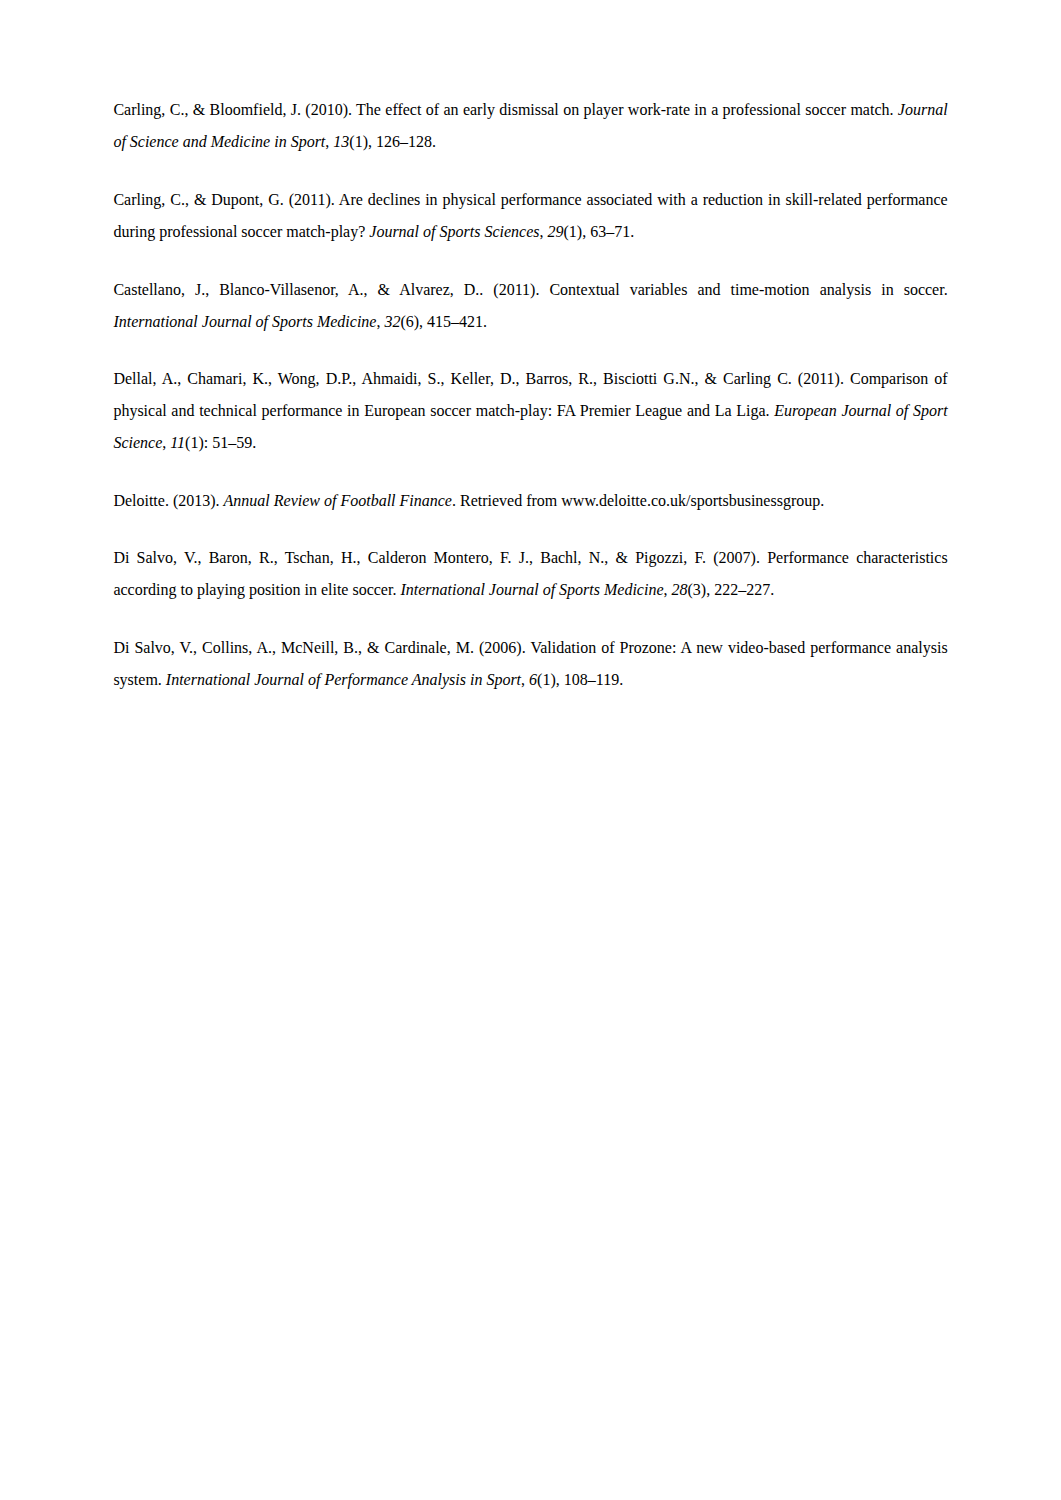Carling, C., & Bloomfield, J. (2010). The effect of an early dismissal on player work-rate in a professional soccer match. Journal of Science and Medicine in Sport, 13(1), 126–128.
Carling, C., & Dupont, G. (2011). Are declines in physical performance associated with a reduction in skill-related performance during professional soccer match-play? Journal of Sports Sciences, 29(1), 63–71.
Castellano, J., Blanco-Villasenor, A., & Alvarez, D.. (2011). Contextual variables and time-motion analysis in soccer. International Journal of Sports Medicine, 32(6), 415–421.
Dellal, A., Chamari, K., Wong, D.P., Ahmaidi, S., Keller, D., Barros, R., Bisciotti G.N., & Carling C. (2011). Comparison of physical and technical performance in European soccer match-play: FA Premier League and La Liga. European Journal of Sport Science, 11(1): 51–59.
Deloitte. (2013). Annual Review of Football Finance. Retrieved from www.deloitte.co.uk/sportsbusinessgroup.
Di Salvo, V., Baron, R., Tschan, H., Calderon Montero, F. J., Bachl, N., & Pigozzi, F. (2007). Performance characteristics according to playing position in elite soccer. International Journal of Sports Medicine, 28(3), 222–227.
Di Salvo, V., Collins, A., McNeill, B., & Cardinale, M. (2006). Validation of Prozone: A new video-based performance analysis system. International Journal of Performance Analysis in Sport, 6(1), 108–119.